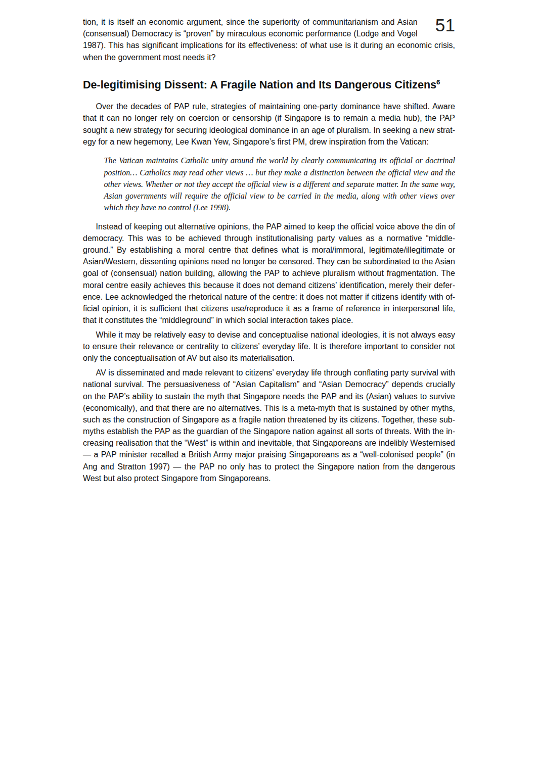51
tion, it is itself an economic argument, since the superiority of communitarianism and Asian (consensual) Democracy is “proven” by miraculous economic performance (Lodge and Vogel 1987). This has significant implications for its effectiveness: of what use is it during an economic crisis, when the government most needs it?
De-legitimising Dissent: A Fragile Nation and Its Dangerous Citizens6
Over the decades of PAP rule, strategies of maintaining one-party dominance have shifted. Aware that it can no longer rely on coercion or censorship (if Singapore is to remain a media hub), the PAP sought a new strategy for securing ideological dominance in an age of pluralism. In seeking a new strategy for a new hegemony, Lee Kwan Yew, Singapore’s first PM, drew inspiration from the Vatican:
The Vatican maintains Catholic unity around the world by clearly communicating its official or doctrinal position… Catholics may read other views … but they make a distinction between the official view and the other views. Whether or not they accept the official view is a different and separate matter. In the same way, Asian governments will require the official view to be carried in the media, along with other views over which they have no control (Lee 1998).
Instead of keeping out alternative opinions, the PAP aimed to keep the official voice above the din of democracy. This was to be achieved through institutionalising party values as a normative “middleground.” By establishing a moral centre that defines what is moral/immoral, legitimate/illegitimate or Asian/Western, dissenting opinions need no longer be censored. They can be subordinated to the Asian goal of (consensual) nation building, allowing the PAP to achieve pluralism without fragmentation. The moral centre easily achieves this because it does not demand citizens’ identification, merely their deference. Lee acknowledged the rhetorical nature of the centre: it does not matter if citizens identify with official opinion, it is sufficient that citizens use/reproduce it as a frame of reference in interpersonal life, that it constitutes the “middleground” in which social interaction takes place.
While it may be relatively easy to devise and conceptualise national ideologies, it is not always easy to ensure their relevance or centrality to citizens’ everyday life. It is therefore important to consider not only the conceptualisation of AV but also its materialisation.
AV is disseminated and made relevant to citizens’ everyday life through conflating party survival with national survival. The persuasiveness of “Asian Capitalism” and “Asian Democracy” depends crucially on the PAP’s ability to sustain the myth that Singapore needs the PAP and its (Asian) values to survive (economically), and that there are no alternatives. This is a meta-myth that is sustained by other myths, such as the construction of Singapore as a fragile nation threatened by its citizens. Together, these sub-myths establish the PAP as the guardian of the Singapore nation against all sorts of threats. With the increasing realisation that the “West” is within and inevitable, that Singaporeans are indelibly Westernised — a PAP minister recalled a British Army major praising Singaporeans as a “well-colonised people” (in Ang and Stratton 1997) — the PAP no only has to protect the Singapore nation from the dangerous West but also protect Singapore from Singaporeans.